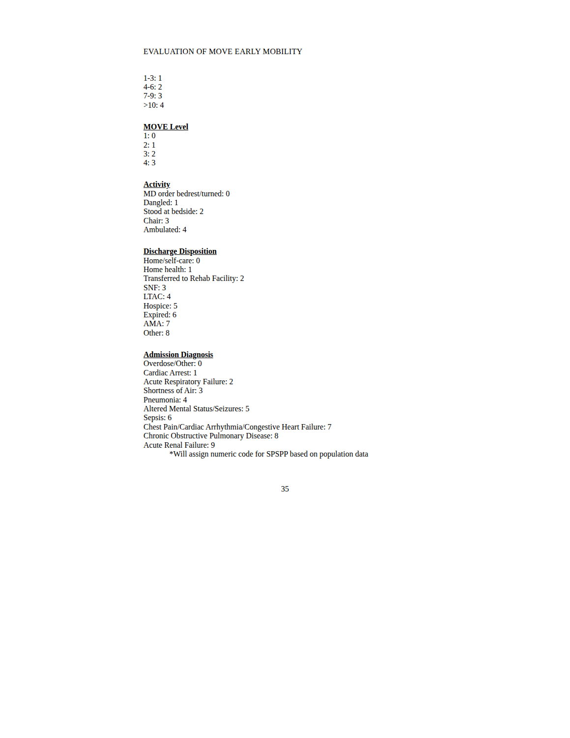EVALUATION OF MOVE EARLY MOBILITY
1-3: 1
4-6: 2
7-9: 3
>10: 4
MOVE Level
1: 0
2: 1
3: 2
4: 3
Activity
MD order bedrest/turned: 0
Dangled: 1
Stood at bedside: 2
Chair: 3
Ambulated: 4
Discharge Disposition
Home/self-care: 0
Home health: 1
Transferred to Rehab Facility: 2
SNF: 3
LTAC: 4
Hospice: 5
Expired: 6
AMA: 7
Other: 8
Admission Diagnosis
Overdose/Other: 0
Cardiac Arrest: 1
Acute Respiratory Failure: 2
Shortness of Air: 3
Pneumonia: 4
Altered Mental Status/Seizures: 5
Sepsis: 6
Chest Pain/Cardiac Arrhythmia/Congestive Heart Failure: 7
Chronic Obstructive Pulmonary Disease: 8
Acute Renal Failure: 9
*Will assign numeric code for SPSPP based on population data
35